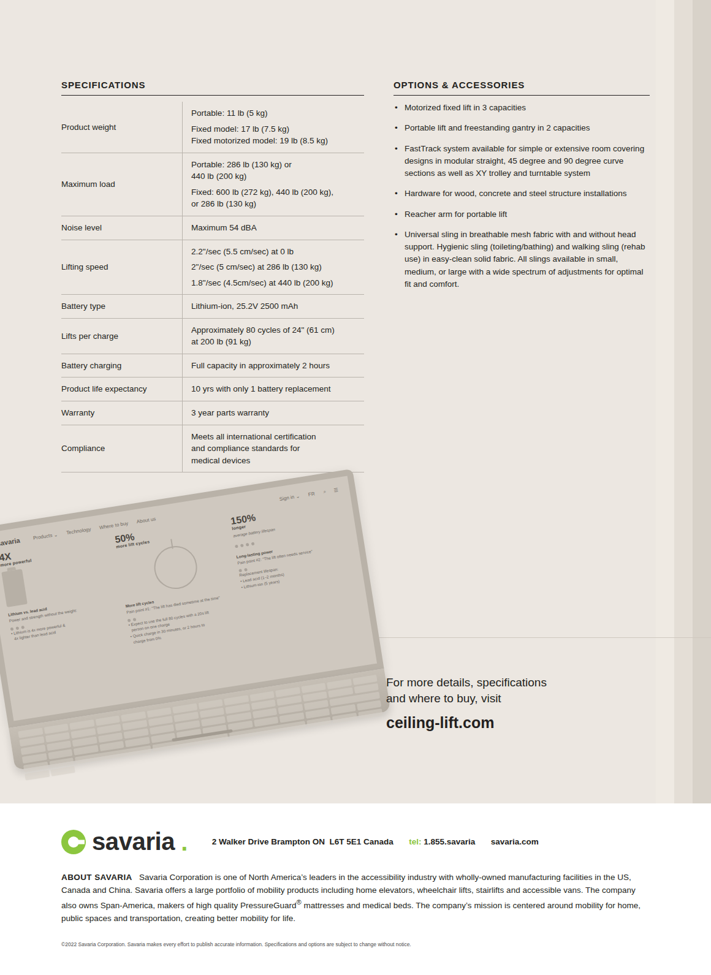Specifications
| Product weight | Portable: 11 lb (5 kg) Fixed model: 17 lb (7.5 kg) Fixed motorized model: 19 lb (8.5 kg) |
| Maximum load | Portable: 286 lb (130 kg) or 440 lb (200 kg) Fixed: 600 lb (272 kg), 440 lb (200 kg), or 286 lb (130 kg) |
| Noise level | Maximum 54 dBA |
| Lifting speed | 2.2"/sec (5.5 cm/sec) at 0 lb 2"/sec (5 cm/sec) at 286 lb (130 kg) 1.8"/sec (4.5cm/sec) at 440 lb (200 kg) |
| Battery type | Lithium-ion, 25.2V 2500 mAh |
| Lifts per charge | Approximately 80 cycles of 24" (61 cm) at 200 lb (91 kg) |
| Battery charging | Full capacity in approximately 2 hours |
| Product life expectancy | 10 yrs with only 1 battery replacement |
| Warranty | 3 year parts warranty |
| Compliance | Meets all international certification and compliance standards for medical devices |
Options & Accessories
Motorized fixed lift in 3 capacities
Portable lift and freestanding gantry in 2 capacities
FastTrack system available for simple or extensive room covering designs in modular straight, 45 degree and 90 degree curve sections as well as XY trolley and turntable system
Hardware for wood, concrete and steel structure installations
Reacher arm for portable lift
Universal sling in breathable mesh fabric with and without head support. Hygienic sling (toileting/bathing) and walking sling (rehab use) in easy-clean solid fabric. All slings available in small, medium, or large with a wide spectrum of adjustments for optimal fit and comfort.
savaria Products ⌄ Technology Where to buy About us Sign in ⌄ FR ⌕ ☰
4Xmore powerful
Lithium vs. lead acid
Power and strength without the weight:
• Lithium is 4x more powerful &
4x lighter than lead acid
50%more lift cycles
More lift cycles
Pain point #1: "The lift has died sometime at the time"
• Expect to use the full 80 cycles with a 20s lift
person on one charge
• Quick charge in 30 minutes, or 2 hours to
charge from 0%
150%longer
average battery lifespan
Long-lasting power
Pain point #2: "The lift often needs service"
Replacement lifespan:
• Lead acid (1–2 months)
• Lithium-ion (5 years)
For more details, specifications
and where to buy, visit ceiling-lift.com
savaria.
2 Walker Drive Brampton ON L6T 5E1 Canada tel: 1.855.savaria savaria.com
ABOUT SAVARIA Savaria Corporation is one of North America’s leaders in the accessibility industry with wholly-owned manufacturing facilities in the US, Canada and China. Savaria offers a large portfolio of mobility products including home elevators, wheelchair lifts, stairlifts and accessible vans. The company also owns Span-America, makers of high quality PressureGuard® mattresses and medical beds. The company’s mission is centered around mobility for home, public spaces and transportation, creating better mobility for life.
©2022 Savaria Corporation. Savaria makes every effort to publish accurate information. Specifications and options are subject to change without notice.